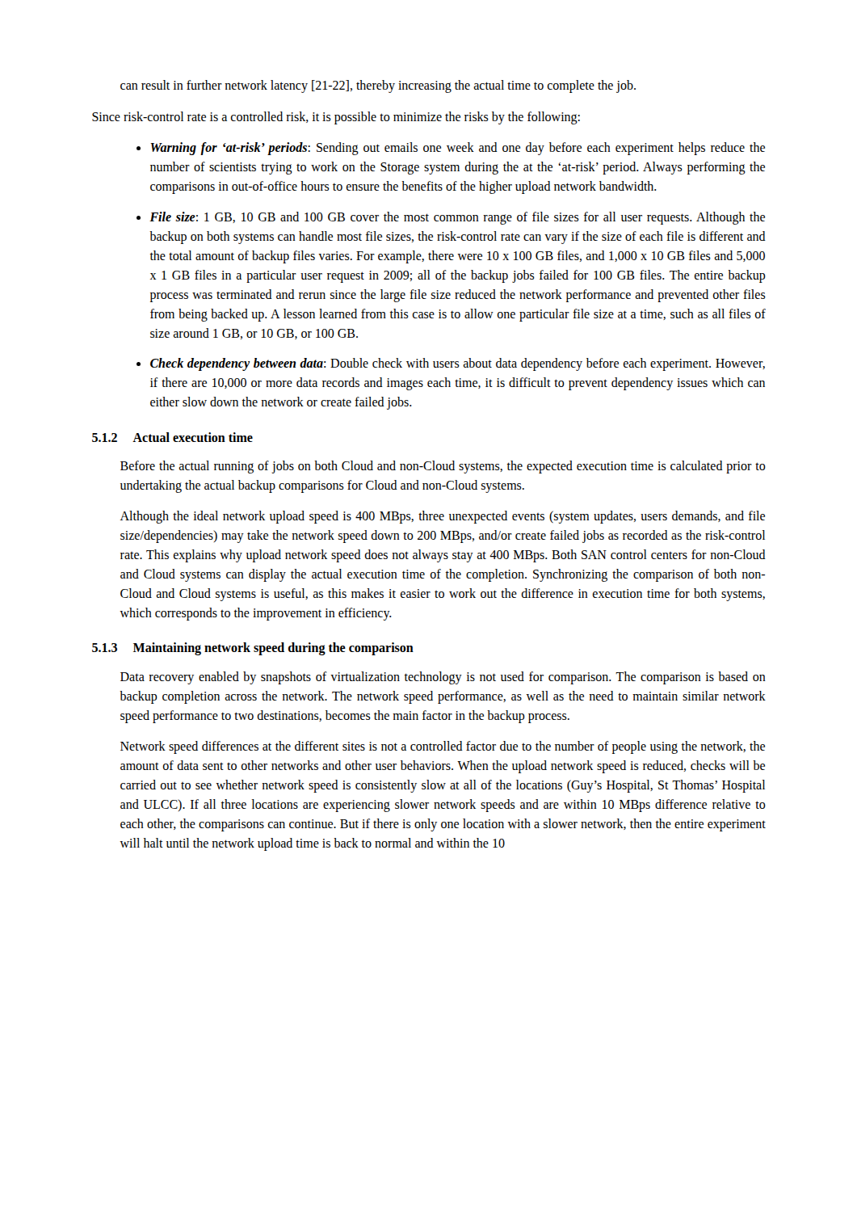can result in further network latency [21-22], thereby increasing the actual time to complete the job.
Since risk-control rate is a controlled risk, it is possible to minimize the risks by the following:
Warning for ‘at-risk’ periods: Sending out emails one week and one day before each experiment helps reduce the number of scientists trying to work on the Storage system during the at the ‘at-risk’ period. Always performing the comparisons in out-of-office hours to ensure the benefits of the higher upload network bandwidth.
File size: 1 GB, 10 GB and 100 GB cover the most common range of file sizes for all user requests. Although the backup on both systems can handle most file sizes, the risk-control rate can vary if the size of each file is different and the total amount of backup files varies. For example, there were 10 x 100 GB files, and 1,000 x 10 GB files and 5,000 x 1 GB files in a particular user request in 2009; all of the backup jobs failed for 100 GB files. The entire backup process was terminated and rerun since the large file size reduced the network performance and prevented other files from being backed up. A lesson learned from this case is to allow one particular file size at a time, such as all files of size around 1 GB, or 10 GB, or 100 GB.
Check dependency between data: Double check with users about data dependency before each experiment. However, if there are 10,000 or more data records and images each time, it is difficult to prevent dependency issues which can either slow down the network or create failed jobs.
5.1.2 Actual execution time
Before the actual running of jobs on both Cloud and non-Cloud systems, the expected execution time is calculated prior to undertaking the actual backup comparisons for Cloud and non-Cloud systems.
Although the ideal network upload speed is 400 MBps, three unexpected events (system updates, users demands, and file size/dependencies) may take the network speed down to 200 MBps, and/or create failed jobs as recorded as the risk-control rate. This explains why upload network speed does not always stay at 400 MBps. Both SAN control centers for non-Cloud and Cloud systems can display the actual execution time of the completion. Synchronizing the comparison of both non-Cloud and Cloud systems is useful, as this makes it easier to work out the difference in execution time for both systems, which corresponds to the improvement in efficiency.
5.1.3 Maintaining network speed during the comparison
Data recovery enabled by snapshots of virtualization technology is not used for comparison. The comparison is based on backup completion across the network. The network speed performance, as well as the need to maintain similar network speed performance to two destinations, becomes the main factor in the backup process.
Network speed differences at the different sites is not a controlled factor due to the number of people using the network, the amount of data sent to other networks and other user behaviors. When the upload network speed is reduced, checks will be carried out to see whether network speed is consistently slow at all of the locations (Guy’s Hospital, St Thomas’ Hospital and ULCC). If all three locations are experiencing slower network speeds and are within 10 MBps difference relative to each other, the comparisons can continue. But if there is only one location with a slower network, then the entire experiment will halt until the network upload time is back to normal and within the 10